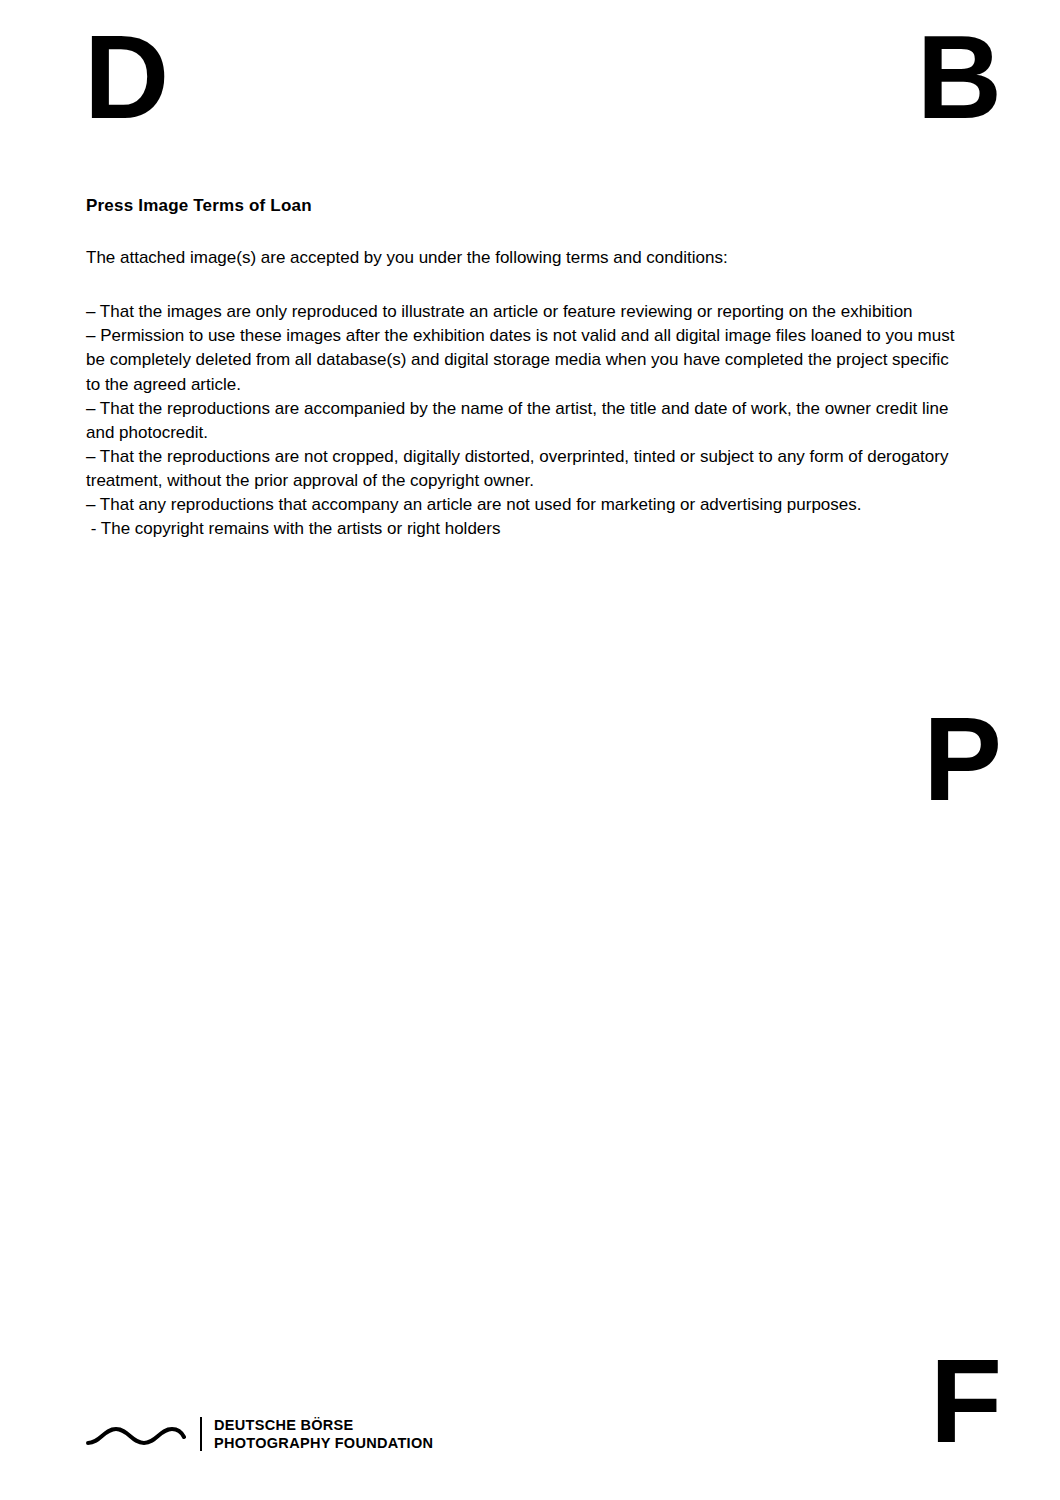D
B
P
F
Press Image Terms of Loan
The attached image(s) are accepted by you under the following terms and conditions:
– That the images are only reproduced to illustrate an article or feature reviewing or reporting on the exhibition
– Permission to use these images after the exhibition dates is not valid and all digital image files loaned to you must be completely deleted from all database(s) and digital storage media when you have completed the project specific to the agreed article.
– That the reproductions are accompanied by the name of the artist, the title and date of work, the owner credit line and photocredit.
– That the reproductions are not cropped, digitally distorted, overprinted, tinted or subject to any form of derogatory treatment, without the prior approval of the copyright owner.
– That any reproductions that accompany an article are not used for marketing or advertising purposes.
- The copyright remains with the artists or right holders
DEUTSCHE BÖRSE
PHOTOGRAPHY FOUNDATION